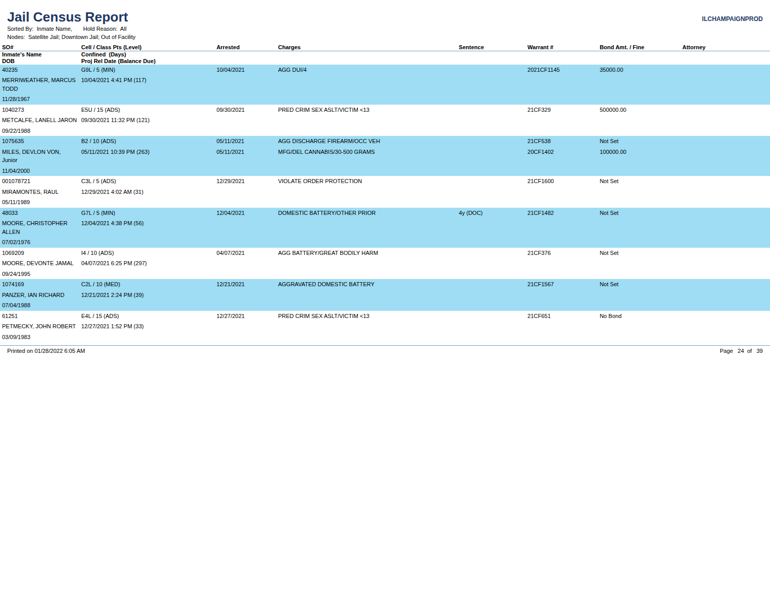ILCHAMPAIGNPROD
Jail Census Report
Sorted By: Inmate Name, Hold Reason: All
Nodes: Satellite Jail; Downtown Jail; Out of Facility
| SO# | Cell / Class Pts (Level) | Arrested | Charges | Sentence | Warrant # | Bond Amt. / Fine | Attorney |
| --- | --- | --- | --- | --- | --- | --- | --- |
| Inmate's Name | Confined (Days) | | | | | | |
| DOB | Proj Rel Date (Balance Due) | | | | | | |
| 40235 | G9L / 5 (MIN) | 10/04/2021 | AGG DUI/4 | | 2021CF1145 | 35000.00 | |
| MERRIWEATHER, MARCUS TODD | 10/04/2021 4:41 PM (117) | | | | | | |
| 11/28/1967 | | | | | | | |
| 1040273 | E5U / 15 (ADS) | 09/30/2021 | PRED CRIM SEX ASLT/VICTIM <13 | | 21CF329 | 500000.00 | |
| METCALFE, LANELL JARON | 09/30/2021 11:32 PM (121) | | | | | | |
| 09/22/1988 | | | | | | | |
| 1075635 | B2 / 10 (ADS) | 05/11/2021 | AGG DISCHARGE FIREARM/OCC VEH | | 21CF538 | Not Set | |
| MILES, DEVLON VON, Junior | 05/11/2021 10:39 PM (263) | 05/11/2021 | MFG/DEL CANNABIS/30-500 GRAMS | | 20CF1402 | 100000.00 | |
| 11/04/2000 | | | | | | | |
| 001078721 | C3L / 5 (ADS) | 12/29/2021 | VIOLATE ORDER PROTECTION | | 21CF1600 | Not Set | |
| MIRAMONTES, RAUL | 12/29/2021 4:02 AM (31) | | | | | | |
| 05/11/1989 | | | | | | | |
| 48033 | G7L / 5 (MIN) | 12/04/2021 | DOMESTIC BATTERY/OTHER PRIOR | 4y (DOC) | 21CF1482 | Not Set | |
| MOORE, CHRISTOPHER ALLEN | 12/04/2021 4:38 PM (56) | | | | | | |
| 07/02/1976 | | | | | | | |
| 1069209 | I4 / 10 (ADS) | 04/07/2021 | AGG BATTERY/GREAT BODILY HARM | | 21CF376 | Not Set | |
| MOORE, DEVONTE JAMAL | 04/07/2021 6:25 PM (297) | | | | | | |
| 09/24/1995 | | | | | | | |
| 1074169 | C2L / 10 (MED) | 12/21/2021 | AGGRAVATED DOMESTIC BATTERY | | 21CF1567 | Not Set | |
| PANZER, IAN RICHARD | 12/21/2021 2:24 PM (39) | | | | | | |
| 07/04/1988 | | | | | | | |
| 61251 | E4L / 15 (ADS) | 12/27/2021 | PRED CRIM SEX ASLT/VICTIM <13 | | 21CF651 | No Bond | |
| PETMECKY, JOHN ROBERT | 12/27/2021 1:52 PM (33) | | | | | | |
| 03/09/1983 | | | | | | | |
Printed on 01/28/2022 6:05 AM
Page 24 of 39